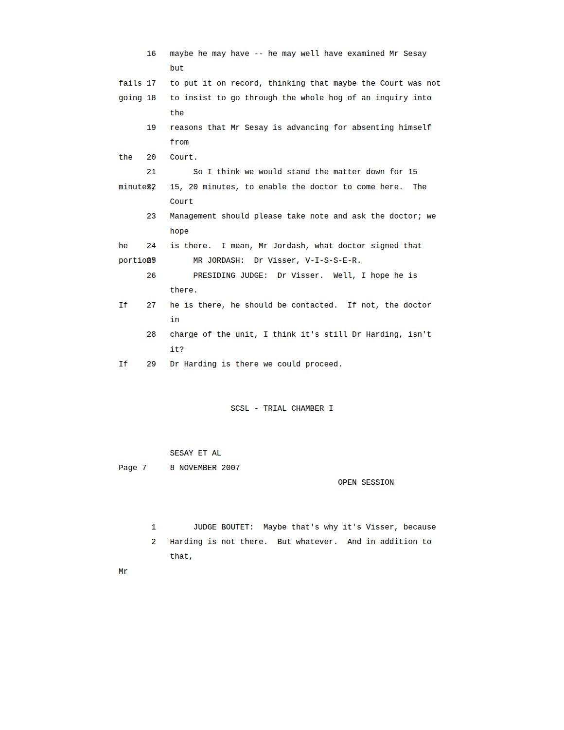16maybe he may have -- he may well have examined Mr Sesay but
fails
17to put it on record, thinking that maybe the Court was not
going
18to insist to go through the whole hog of an inquiry into the
19reasons that Mr Sesay is advancing for absenting himself from
the
20 Court.
21 So I think we would stand the matter down for 15
minutes,
2215, 20 minutes, to enable the doctor to come here. The Court
23 Management should please take note and ask the doctor; we hope
he
24is there. I mean, Mr Jordash, what doctor signed that
portion?
25 MR JORDASH: Dr Visser, V-I-S-S-E-R.
26 PRESIDING JUDGE: Dr Visser. Well, I hope he is there.
If
27he is there, he should be contacted. If not, the doctor in
28charge of the unit, I think it's still Dr Harding, isn't it?
If
29 Dr Harding is there we could proceed.
SCSL - TRIAL CHAMBER I
SESAY ET AL
Page 78 NOVEMBER 2007OPEN SESSION
1 JUDGE BOUTET: Maybe that's why it's Visser, because
2 Harding is not there. But whatever. And in addition to that,
Mr